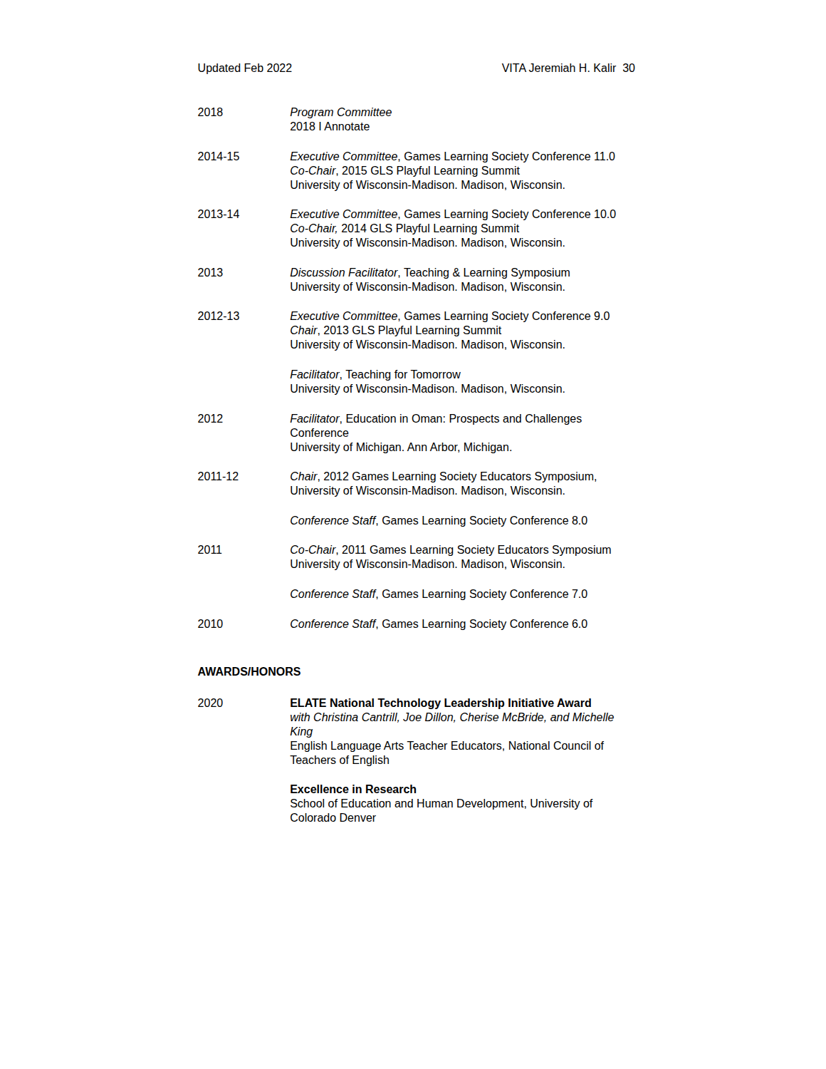Updated Feb 2022
VITA Jeremiah H. Kalir 30
| 2018 | Program Committee 2018 I Annotate |
| 2014-15 | Executive Committee , Games Learning Society Conference 11.0 Co-Chair , 2015 GLS Playful Learning Summit University of Wisconsin-Madison. Madison, Wisconsin. |
| 2013-14 | Executive Committee , Games Learning Society Conference 10.0 Co-Chair, 2014 GLS Playful Learning Summit University of Wisconsin-Madison. Madison, Wisconsin. |
| 2013 | Discussion Facilitator , Teaching & Learning Symposium University of Wisconsin-Madison. Madison, Wisconsin. |
| 2012-13 | Executive Committee , Games Learning Society Conference 9.0 Chair , 2013 GLS Playful Learning Summit University of Wisconsin-Madison. Madison, Wisconsin. Facilitator , Teaching for Tomorrow University of Wisconsin-Madison. Madison, Wisconsin. |
| 2012 | Facilitator , Education in Oman: Prospects and Challenges Conference University of Michigan. Ann Arbor, Michigan. |
| 2011-12 | Chair , 2012 Games Learning Society Educators Symposium, University of Wisconsin-Madison. Madison, Wisconsin. Conference Staff , Games Learning Society Conference 8.0 |
| 2011 | Co-Chair , 2011 Games Learning Society Educators Symposium University of Wisconsin-Madison. Madison, Wisconsin. Conference Staff , Games Learning Society Conference 7.0 |
| 2010 | Conference Staff , Games Learning Society Conference 6.0 |
AWARDS/HONORS
| 2020 | ELATE National Technology Leadership Initiative Award with Christina Cantrill, Joe Dillon, Cherise McBride, and Michelle King English Language Arts Teacher Educators, National Council of Teachers of English Excellence in Research School of Education and Human Development, University of Colorado Denver |